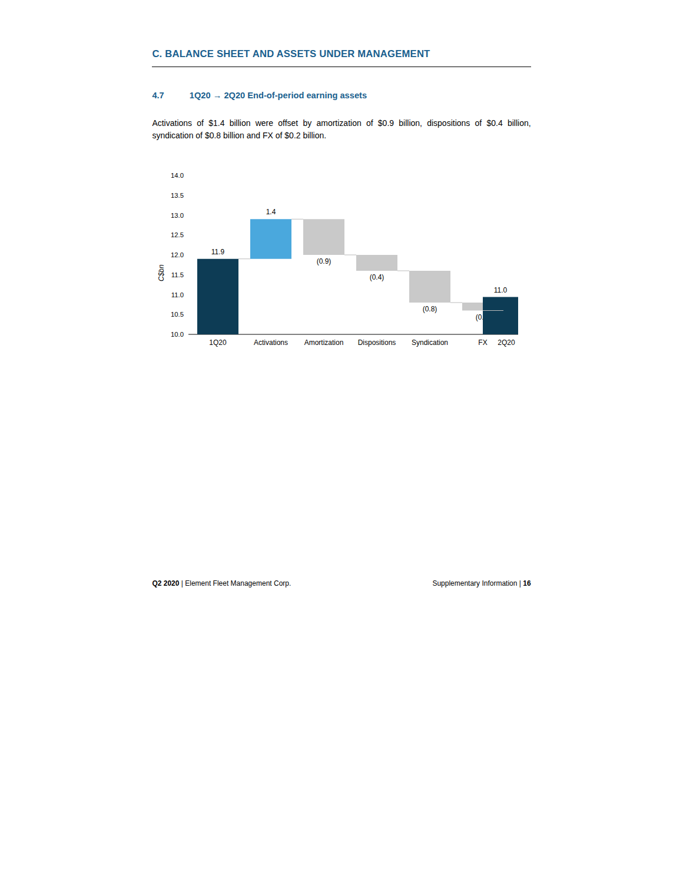C. BALANCE SHEET AND ASSETS UNDER MANAGEMENT
4.7 1Q20 → 2Q20 End-of-period earning assets
Activations of $1.4 billion were offset by amortization of $0.9 billion, dispositions of $0.4 billion, syndication of $0.8 billion and FX of $0.2 billion.
C$bn 14.0 13.5 13.0 12.5 12.0 11.5 11.0 10.5 10.0 11.9 1.4 (0.9) (0.4) (0.8) (0.2) 11.0 1Q20 Activations Amortization Dispositions Syndication FX 2Q20
Q2 2020 | Element Fleet Management Corp.
Supplementary Information | 16